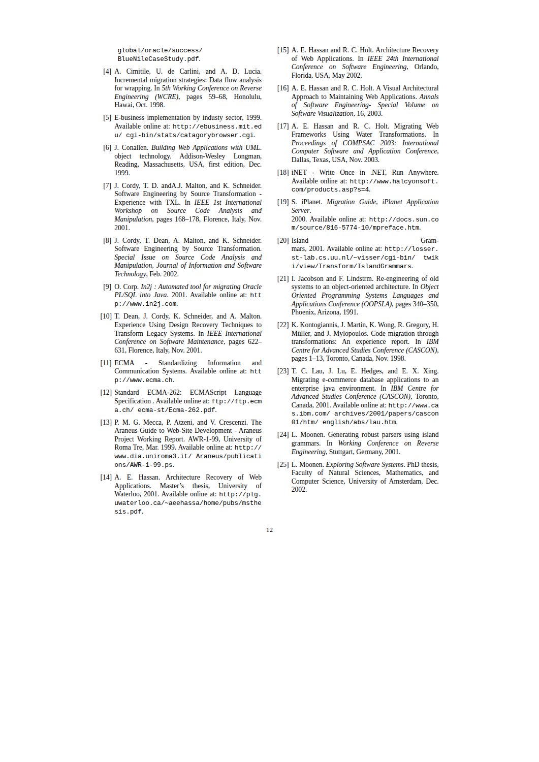global/oracle/success/
BlueNileCaseStudy.pdf.
[4] A. Cimitile, U. de Carlini, and A. D. Lucia. Incremental migration strategies: Data flow analysis for wrapping. In 5th Working Conference on Reverse Engineering (WCRE), pages 59–68, Honolulu, Hawai, Oct. 1998.
[5] E-business implementation by industy sector, 1999. Available online at: http://ebusiness.mit.edu/ cgi-bin/stats/catagorybrowser.cgi.
[6] J. Conallen. Building Web Applications with UML. object technology. Addison-Wesley Longman, Reading, Massachusetts, USA, first edition, Dec. 1999.
[7] J. Cordy, T. D. andA.J. Malton, and K. Schneider. Software Engineering by Source Transformation - Experience with TXL. In IEEE 1st International Workshop on Source Code Analysis and Manipulation, pages 168–178, Florence, Italy, Nov. 2001.
[8] J. Cordy, T. Dean, A. Malton, and K. Schneider. Software Engineering by Source Transformation. Special Issue on Source Code Analysis and Manipulation, Journal of Information and Software Technology, Feb. 2002.
[9] O. Corp. In2j : Automated tool for migrating Oracle PL/SQL into Java. 2001. Available online at: http://www.in2j.com.
[10] T. Dean, J. Cordy, K. Schneider, and A. Malton. Experience Using Design Recovery Techniques to Transform Legacy Systems. In IEEE International Conference on Software Maintenance, pages 622–631, Florence, Italy, Nov. 2001.
[11] ECMA - Standardizing Information and Communication Systems. Available online at: http://www.ecma.ch.
[12] Standard ECMA-262: ECMAScript Language Specification . Available online at: ftp://ftp.ecma.ch/ ecma-st/Ecma-262.pdf.
[13] P. M. G. Mecca, P. Atzeni, and V. Crescenzi. The Araneus Guide to Web-Site Development - Araneus Project Working Report. AWR-1-99, University of Roma Tre, Mar. 1999. Available online at: http://www.dia.uniroma3.it/ Araneus/publications/AWR-1-99.ps.
[14] A. E. Hassan. Architecture Recovery of Web Applications. Master’s thesis, University of Waterloo, 2001. Available online at: http://plg.uwaterloo.ca/~aeehassa/home/pubs/msthesis.pdf.
[15] A. E. Hassan and R. C. Holt. Architecture Recovery of Web Applications. In IEEE 24th International Conference on Software Engineering, Orlando, Florida, USA, May 2002.
[16] A. E. Hassan and R. C. Holt. A Visual Architectural Approach to Maintaining Web Applications. Annals of Software Engineering- Special Volume on Software Visualization, 16, 2003.
[17] A. E. Hassan and R. C. Holt. Migrating Web Frameworks Using Water Transformations. In Proceedings of COMPSAC 2003: International Computer Software and Application Conference, Dallas, Texas, USA, Nov. 2003.
[18] iNET - Write Once in .NET, Run Anywhere. Available online at: http://www.halcyonsoft.com/products.asp?s=4.
[19] S. iPlanet. Migration Guide, iPlanet Application Server.
2000. Available online at: http://docs.sun.com/source/816-5774-10/mpreface.htm.
[20] Island Gram-mars, 2001. Available online at: http://losser.st-lab.cs.uu.nl/~visser/cgi-bin/ twiki/view/Transform/IslandGrammars.
[21] I. Jacobson and F. Lindstrm. Re-engineering of old systems to an object-oriented architecture. In Object Oriented Programming Systems Languages and Applications Conference (OOPSLA), pages 340–350, Phoenix, Arizona, 1991.
[22] K. Kontogiannis, J. Martin, K. Wong, R. Gregory, H. Müller, and J. Mylopoulos. Code migration through transformations: An experience report. In IBM Centre for Advanced Studies Conference (CASCON), pages 1–13, Toronto, Canada, Nov. 1998.
[23] T. C. Lau, J. Lu, E. Hedges, and E. X. Xing. Migrating e-commerce database applications to an enterprise java environment. In IBM Centre for Advanced Studies Conference (CASCON), Toronto, Canada, 2001. Available online at: http://www.cas.ibm.com/ archives/2001/papers/cascon01/htm/ english/abs/lau.htm.
[24] L. Moonen. Generating robust parsers using island grammars. In Working Conference on Reverse Engineering, Stuttgart, Germany, 2001.
[25] L. Moonen. Exploring Software Systems. PhD thesis, Faculty of Natural Sciences, Mathematics, and Computer Science, University of Amsterdam, Dec. 2002.
12